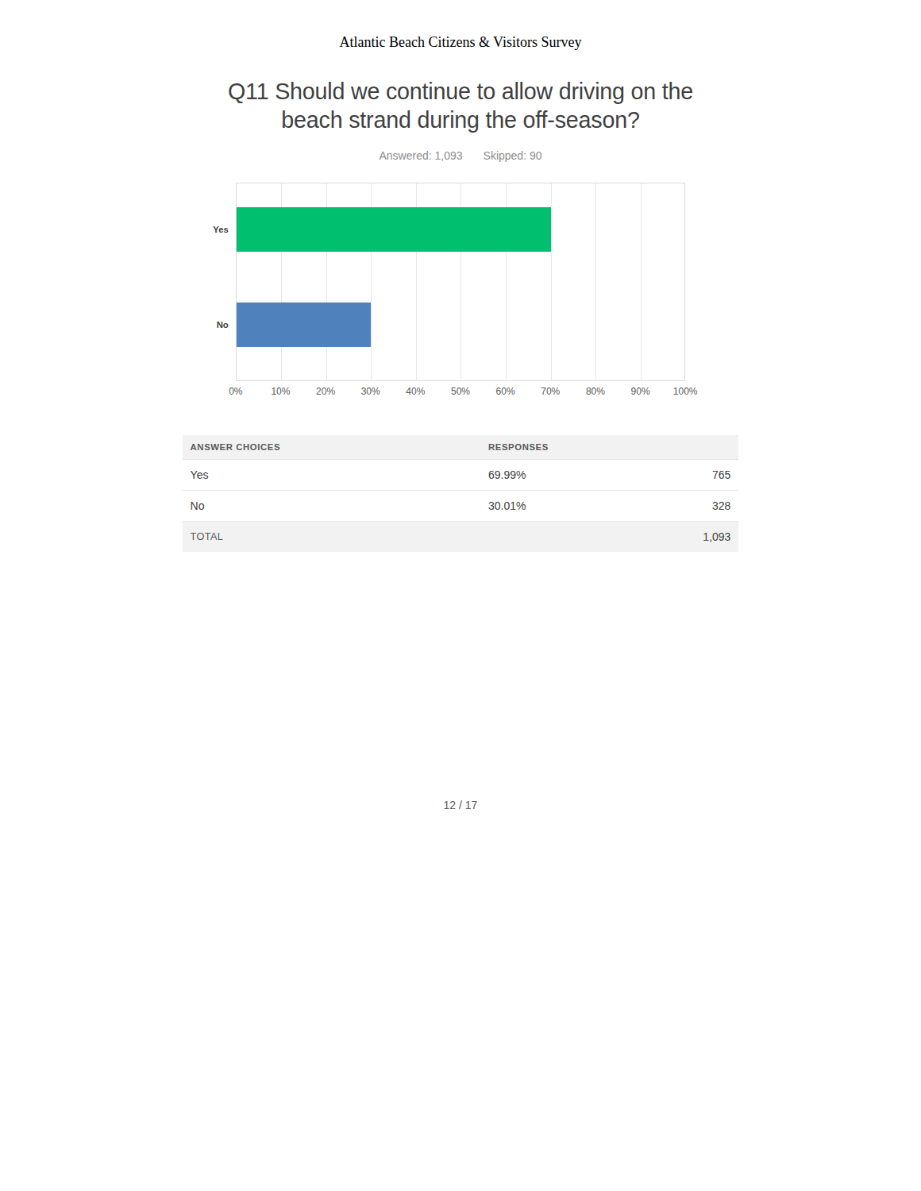Atlantic Beach Citizens & Visitors Survey
Q11 Should we continue to allow driving on the beach strand during the off-season?
Answered: 1,093 Skipped: 90
Yes
No
0% 10% 20% 30% 40% 50% 60% 70% 80% 90% 100%
| ANSWER CHOICES | RESPONSES |
| --- | --- |
| Yes | 69.99% | 765 |
| No | 30.01% | 328 |
| TOTAL | | 1,093 |
12 / 17